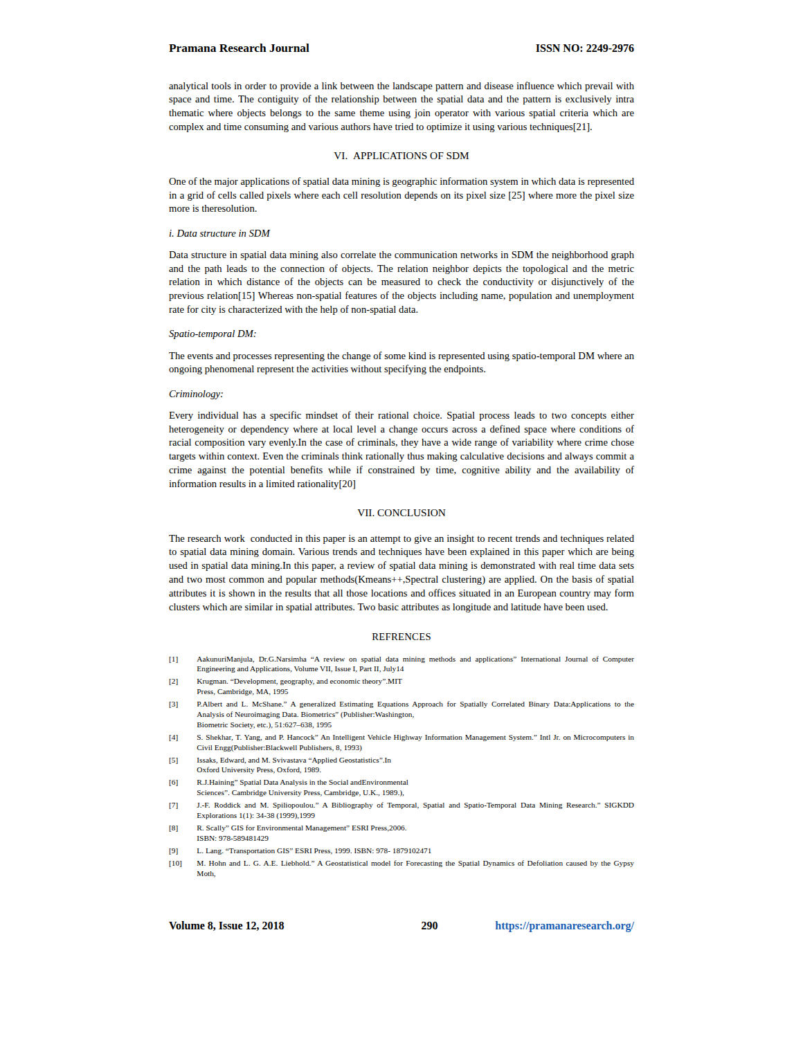Pramana Research Journal ISSN NO: 2249-2976
analytical tools in order to provide a link between the landscape pattern and disease influence which prevail with space and time. The contiguity of the relationship between the spatial data and the pattern is exclusively intra thematic where objects belongs to the same theme using join operator with various spatial criteria which are complex and time consuming and various authors have tried to optimize it using various techniques[21].
VI. APPLICATIONS OF SDM
One of the major applications of spatial data mining is geographic information system in which data is represented in a grid of cells called pixels where each cell resolution depends on its pixel size [25] where more the pixel size more is theresolution.
i. Data structure in SDM
Data structure in spatial data mining also correlate the communication networks in SDM the neighborhood graph and the path leads to the connection of objects. The relation neighbor depicts the topological and the metric relation in which distance of the objects can be measured to check the conductivity or disjunctively of the previous relation[15] Whereas non-spatial features of the objects including name, population and unemployment rate for city is characterized with the help of non-spatial data.
Spatio-temporal DM:
The events and processes representing the change of some kind is represented using spatio-temporal DM where an ongoing phenomenal represent the activities without specifying the endpoints.
Criminology:
Every individual has a specific mindset of their rational choice. Spatial process leads to two concepts either heterogeneity or dependency where at local level a change occurs across a defined space where conditions of racial composition vary evenly.In the case of criminals, they have a wide range of variability where crime chose targets within context. Even the criminals think rationally thus making calculative decisions and always commit a crime against the potential benefits while if constrained by time, cognitive ability and the availability of information results in a limited rationality[20]
VII. CONCLUSION
The research work conducted in this paper is an attempt to give an insight to recent trends and techniques related to spatial data mining domain. Various trends and techniques have been explained in this paper which are being used in spatial data mining.In this paper, a review of spatial data mining is demonstrated with real time data sets and two most common and popular methods(Kmeans++,Spectral clustering) are applied. On the basis of spatial attributes it is shown in the results that all those locations and offices situated in an European country may form clusters which are similar in spatial attributes. Two basic attributes as longitude and latitude have been used.
REFRENCES
AakunuriManjula, Dr.G.Narsimha “A review on spatial data mining methods and applications” International Journal of Computer Engineering and Applications, Volume VII, Issue I, Part II, July14
Krugman. “Development, geography, and economic theory”.MIT
Press, Cambridge, MA, 1995
P.Albert and L. McShane.” A generalized Estimating Equations Approach for Spatially Correlated Binary Data:Applications to the Analysis of Neuroimaging Data. Biometrics” (Publisher:Washington,
Biometric Society, etc.), 51:627–638, 1995
S. Shekhar, T. Yang, and P. Hancock” An Intelligent Vehicle Highway Information Management System.” Intl Jr. on Microcomputers in Civil Engg(Publisher:Blackwell Publishers, 8, 1993)
Issaks, Edward, and M. Svivastava “Applied Geostatistics”.In
Oxford University Press, Oxford, 1989.
R.J.Haining” Spatial Data Analysis in the Social andEnvironmental
Sciences”. Cambridge University Press, Cambridge, U.K., 1989.),
J.-F. Roddick and M. Spiliopoulou.” A Bibliography of Temporal, Spatial and Spatio-Temporal Data Mining Research.” SIGKDD Explorations 1(1): 34-38 (1999),1999
R. Scally” GIS for Environmental Management” ESRI Press,2006.
ISBN: 978-589481429
L. Lang. “Transportation GIS” ESRI Press, 1999. ISBN: 978- 1879102471
M. Hohn and L. G. A.E. Liebhold.” A Geostatistical model for Forecasting the Spatial Dynamics of Defoliation caused by the Gypsy Moth,
Volume 8, Issue 12, 2018 290 https://pramanaresearch.org/